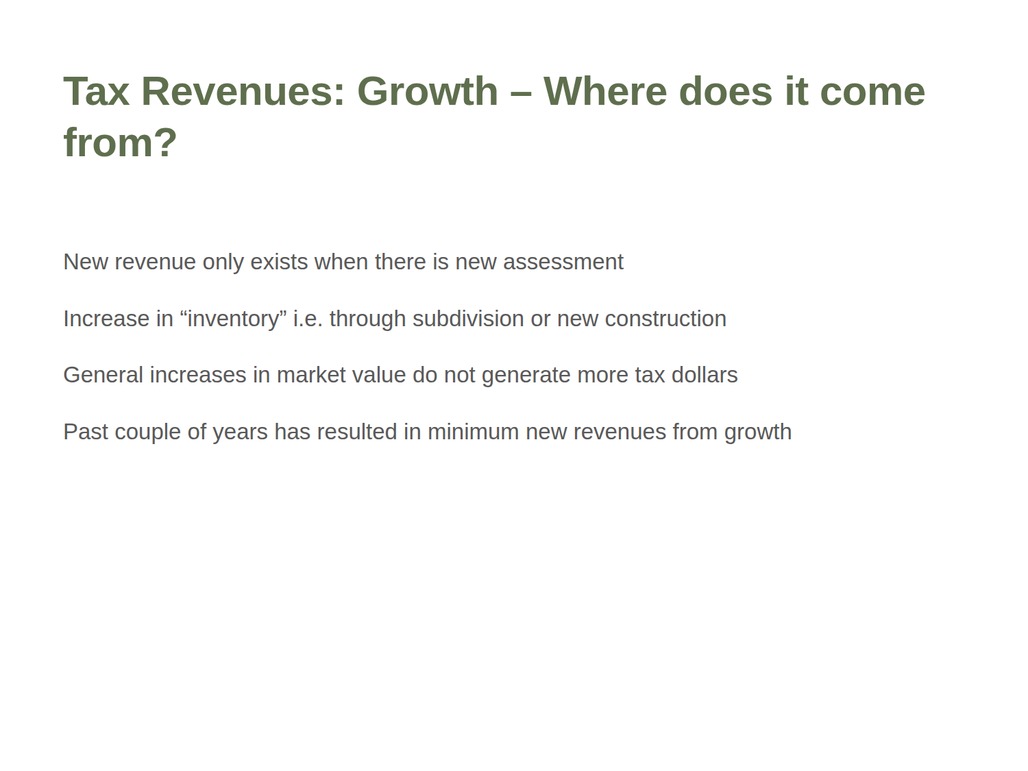Tax Revenues: Growth – Where does it come from?
New revenue only exists when there is new assessment
Increase in “inventory” i.e. through subdivision or new construction
General increases in market value do not generate more tax dollars
Past couple of years has resulted in minimum new revenues from growth